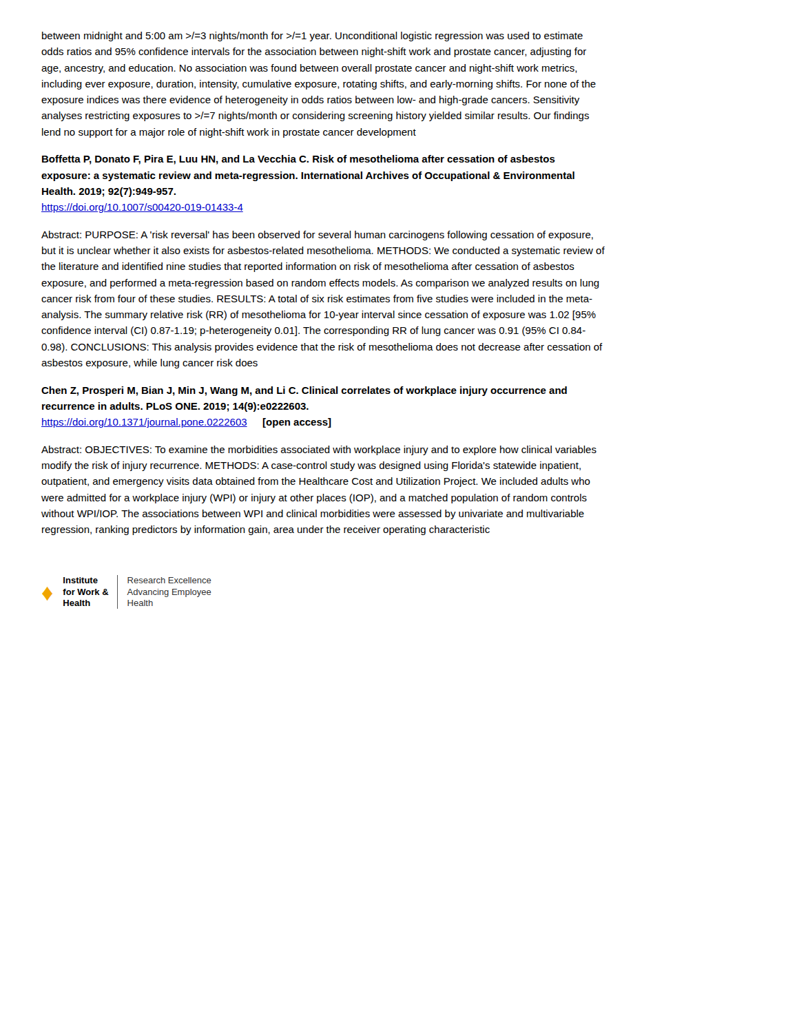between midnight and 5:00 am >/=3 nights/month for >/=1 year. Unconditional logistic regression was used to estimate odds ratios and 95% confidence intervals for the association between night-shift work and prostate cancer, adjusting for age, ancestry, and education. No association was found between overall prostate cancer and night-shift work metrics, including ever exposure, duration, intensity, cumulative exposure, rotating shifts, and early-morning shifts. For none of the exposure indices was there evidence of heterogeneity in odds ratios between low- and high-grade cancers. Sensitivity analyses restricting exposures to >/=7 nights/month or considering screening history yielded similar results. Our findings lend no support for a major role of night-shift work in prostate cancer development
Boffetta P, Donato F, Pira E, Luu HN, and La Vecchia C. Risk of mesothelioma after cessation of asbestos exposure: a systematic review and meta-regression. International Archives of Occupational & Environmental Health. 2019; 92(7):949-957.
https://doi.org/10.1007/s00420-019-01433-4
Abstract: PURPOSE: A 'risk reversal' has been observed for several human carcinogens following cessation of exposure, but it is unclear whether it also exists for asbestos-related mesothelioma. METHODS: We conducted a systematic review of the literature and identified nine studies that reported information on risk of mesothelioma after cessation of asbestos exposure, and performed a meta-regression based on random effects models. As comparison we analyzed results on lung cancer risk from four of these studies. RESULTS: A total of six risk estimates from five studies were included in the meta-analysis. The summary relative risk (RR) of mesothelioma for 10-year interval since cessation of exposure was 1.02 [95% confidence interval (CI) 0.87-1.19; p-heterogeneity 0.01]. The corresponding RR of lung cancer was 0.91 (95% CI 0.84-0.98). CONCLUSIONS: This analysis provides evidence that the risk of mesothelioma does not decrease after cessation of asbestos exposure, while lung cancer risk does
Chen Z, Prosperi M, Bian J, Min J, Wang M, and Li C. Clinical correlates of workplace injury occurrence and recurrence in adults. PLoS ONE. 2019; 14(9):e0222603.
https://doi.org/10.1371/journal.pone.0222603[open access]
Abstract: OBJECTIVES: To examine the morbidities associated with workplace injury and to explore how clinical variables modify the risk of injury recurrence. METHODS: A case-control study was designed using Florida's statewide inpatient, outpatient, and emergency visits data obtained from the Healthcare Cost and Utilization Project. We included adults who were admitted for a workplace injury (WPI) or injury at other places (IOP), and a matched population of random controls without WPI/IOP. The associations between WPI and clinical morbidities were assessed by univariate and multivariable regression, ranking predictors by information gain, area under the receiver operating characteristic
♦ Institute
for Work &
Health Research Excellence
Advancing Employee
Health